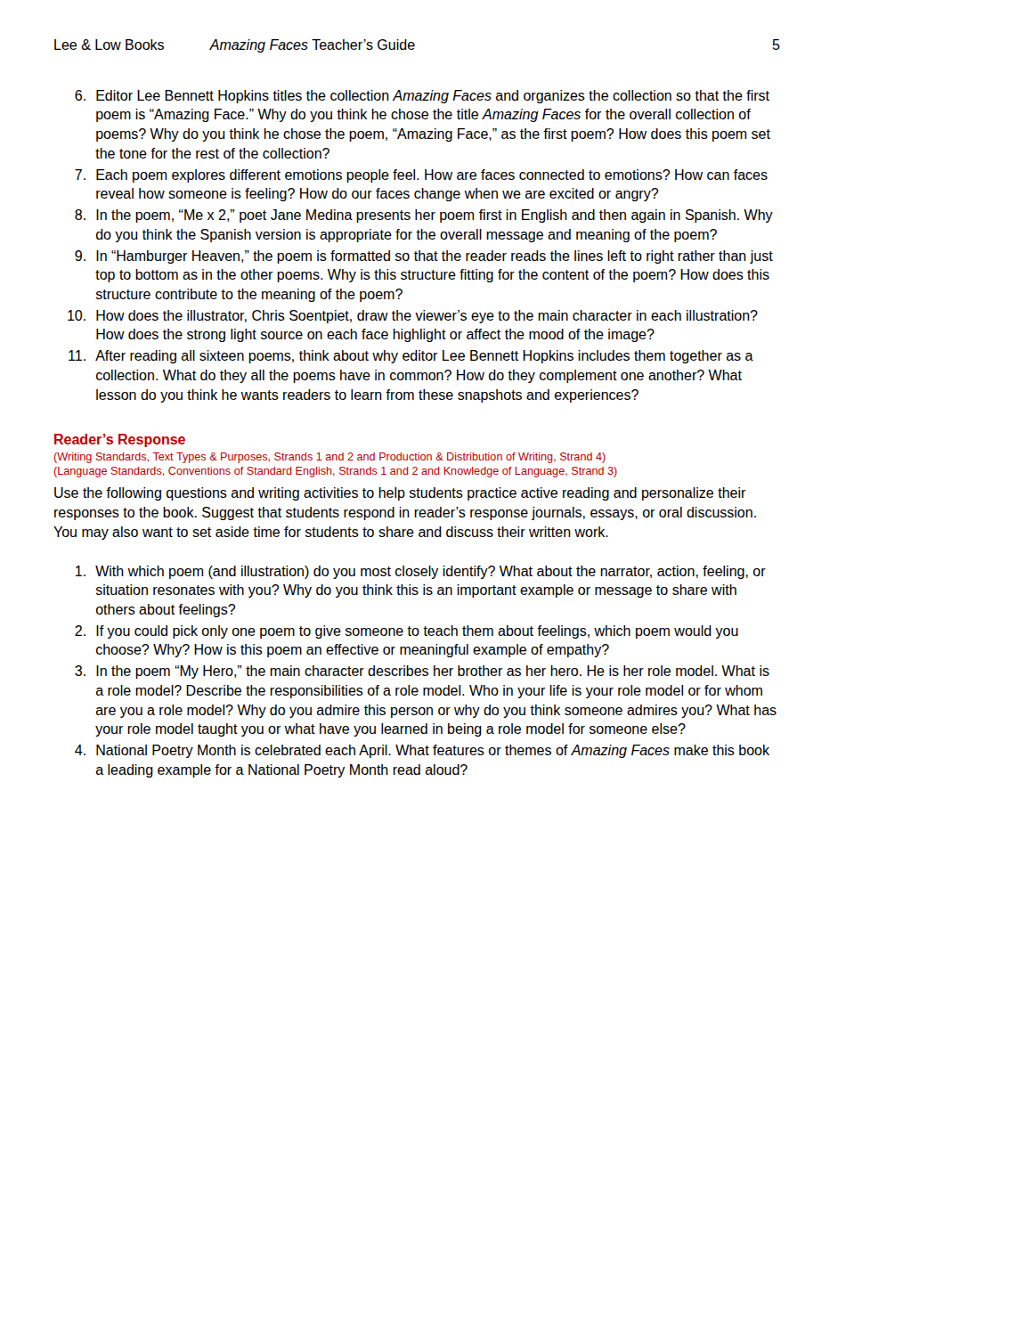Lee & Low Books Amazing Faces Teacher’s Guide 5
Editor Lee Bennett Hopkins titles the collection Amazing Faces and organizes the collection so that the first poem is “Amazing Face.” Why do you think he chose the title Amazing Faces for the overall collection of poems? Why do you think he chose the poem, “Amazing Face,” as the first poem? How does this poem set the tone for the rest of the collection?
Each poem explores different emotions people feel. How are faces connected to emotions? How can faces reveal how someone is feeling? How do our faces change when we are excited or angry?
In the poem, “Me x 2,” poet Jane Medina presents her poem first in English and then again in Spanish. Why do you think the Spanish version is appropriate for the overall message and meaning of the poem?
In “Hamburger Heaven,” the poem is formatted so that the reader reads the lines left to right rather than just top to bottom as in the other poems. Why is this structure fitting for the content of the poem? How does this structure contribute to the meaning of the poem?
How does the illustrator, Chris Soentpiet, draw the viewer’s eye to the main character in each illustration? How does the strong light source on each face highlight or affect the mood of the image?
After reading all sixteen poems, think about why editor Lee Bennett Hopkins includes them together as a collection. What do they all the poems have in common? How do they complement one another? What lesson do you think he wants readers to learn from these snapshots and experiences?
Reader’s Response
(Writing Standards, Text Types & Purposes, Strands 1 and 2 and Production & Distribution of Writing, Strand 4)
(Language Standards, Conventions of Standard English, Strands 1 and 2 and Knowledge of Language, Strand 3)
Use the following questions and writing activities to help students practice active reading and personalize their responses to the book. Suggest that students respond in reader’s response journals, essays, or oral discussion. You may also want to set aside time for students to share and discuss their written work.
With which poem (and illustration) do you most closely identify? What about the narrator, action, feeling, or situation resonates with you? Why do you think this is an important example or message to share with others about feelings?
If you could pick only one poem to give someone to teach them about feelings, which poem would you choose? Why? How is this poem an effective or meaningful example of empathy?
In the poem “My Hero,” the main character describes her brother as her hero. He is her role model. What is a role model? Describe the responsibilities of a role model. Who in your life is your role model or for whom are you a role model? Why do you admire this person or why do you think someone admires you? What has your role model taught you or what have you learned in being a role model for someone else?
National Poetry Month is celebrated each April. What features or themes of Amazing Faces make this book a leading example for a National Poetry Month read aloud?